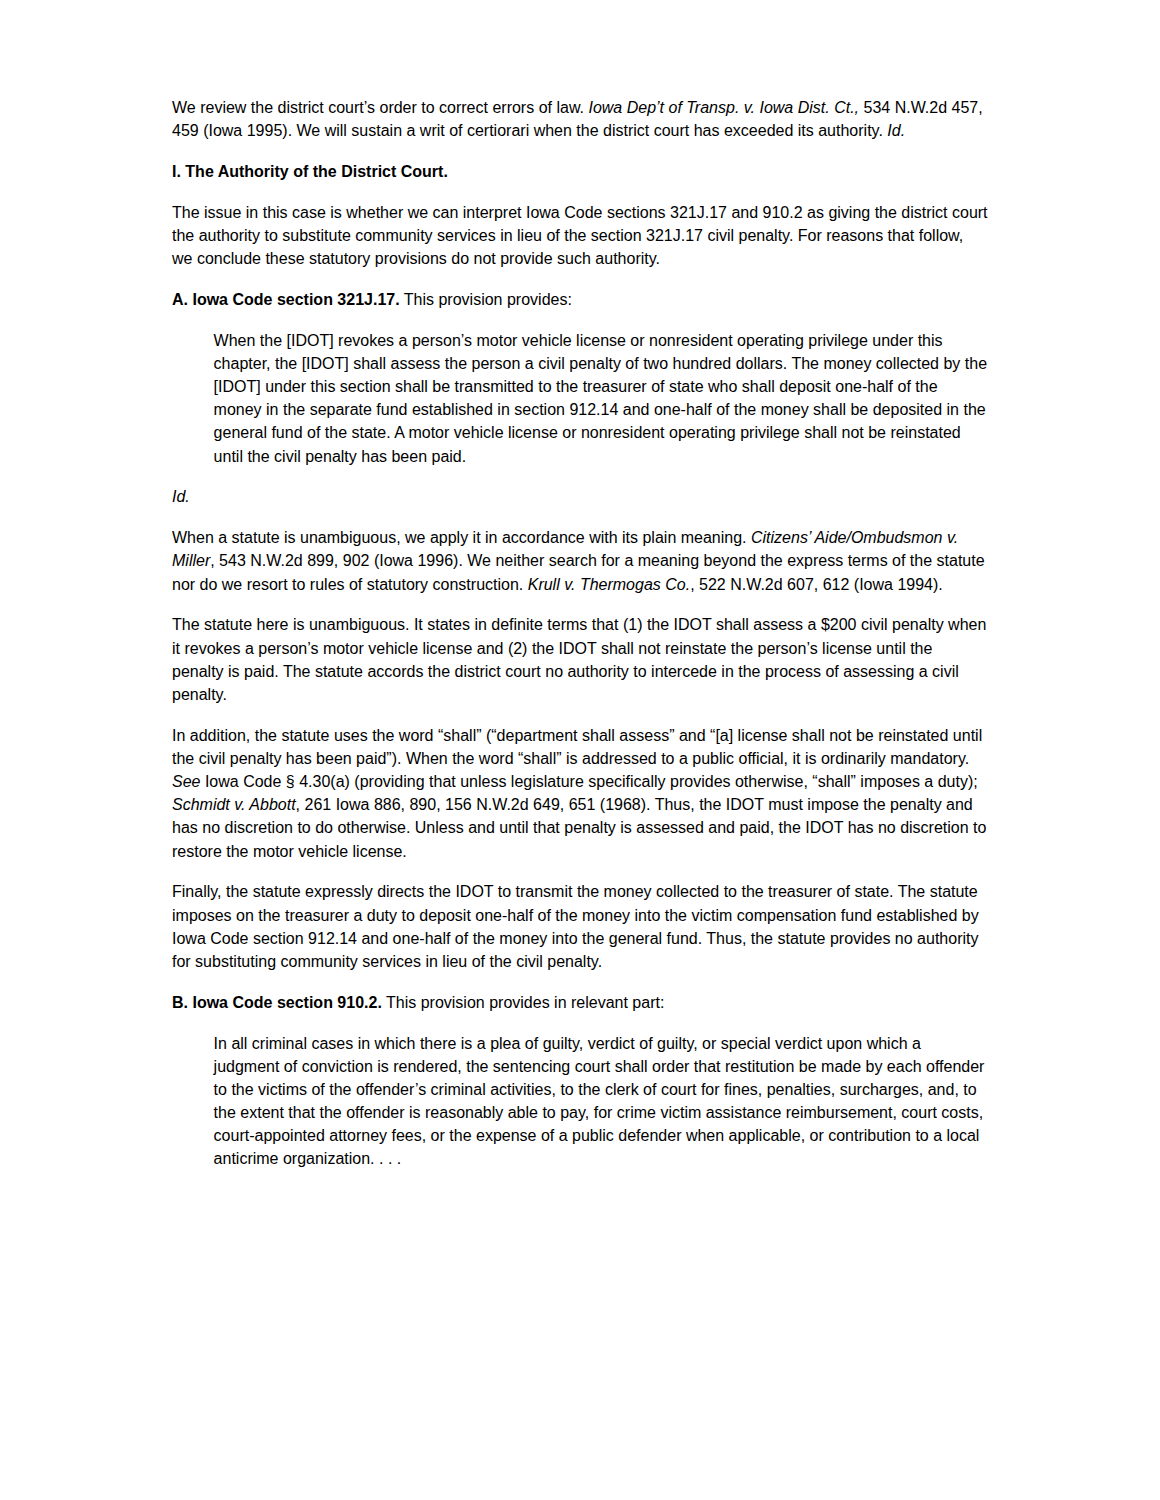We review the district court’s order to correct errors of law. Iowa Dep’t of Transp. v. Iowa Dist. Ct., 534 N.W.2d 457, 459 (Iowa 1995). We will sustain a writ of certiorari when the district court has exceeded its authority. Id.
I. The Authority of the District Court.
The issue in this case is whether we can interpret Iowa Code sections 321J.17 and 910.2 as giving the district court the authority to substitute community services in lieu of the section 321J.17 civil penalty. For reasons that follow, we conclude these statutory provisions do not provide such authority.
A. Iowa Code section 321J.17. This provision provides:
When the [IDOT] revokes a person’s motor vehicle license or nonresident operating privilege under this chapter, the [IDOT] shall assess the person a civil penalty of two hundred dollars. The money collected by the [IDOT] under this section shall be transmitted to the treasurer of state who shall deposit one-half of the money in the separate fund established in section 912.14 and one-half of the money shall be deposited in the general fund of the state. A motor vehicle license or nonresident operating privilege shall not be reinstated until the civil penalty has been paid.
Id.
When a statute is unambiguous, we apply it in accordance with its plain meaning. Citizens’ Aide/Ombudsmon v. Miller, 543 N.W.2d 899, 902 (Iowa 1996). We neither search for a meaning beyond the express terms of the statute nor do we resort to rules of statutory construction. Krull v. Thermogas Co., 522 N.W.2d 607, 612 (Iowa 1994).
The statute here is unambiguous. It states in definite terms that (1) the IDOT shall assess a $200 civil penalty when it revokes a person’s motor vehicle license and (2) the IDOT shall not reinstate the person’s license until the penalty is paid. The statute accords the district court no authority to intercede in the process of assessing a civil penalty.
In addition, the statute uses the word “shall” (“department shall assess” and “[a] license shall not be reinstated until the civil penalty has been paid”). When the word “shall” is addressed to a public official, it is ordinarily mandatory. See Iowa Code § 4.30(a) (providing that unless legislature specifically provides otherwise, “shall” imposes a duty); Schmidt v. Abbott, 261 Iowa 886, 890, 156 N.W.2d 649, 651 (1968). Thus, the IDOT must impose the penalty and has no discretion to do otherwise. Unless and until that penalty is assessed and paid, the IDOT has no discretion to restore the motor vehicle license.
Finally, the statute expressly directs the IDOT to transmit the money collected to the treasurer of state. The statute imposes on the treasurer a duty to deposit one-half of the money into the victim compensation fund established by Iowa Code section 912.14 and one-half of the money into the general fund. Thus, the statute provides no authority for substituting community services in lieu of the civil penalty.
B. Iowa Code section 910.2. This provision provides in relevant part:
In all criminal cases in which there is a plea of guilty, verdict of guilty, or special verdict upon which a judgment of conviction is rendered, the sentencing court shall order that restitution be made by each offender to the victims of the offender’s criminal activities, to the clerk of court for fines, penalties, surcharges, and, to the extent that the offender is reasonably able to pay, for crime victim assistance reimbursement, court costs, court-appointed attorney fees, or the expense of a public defender when applicable, or contribution to a local anticrime organization. . . .